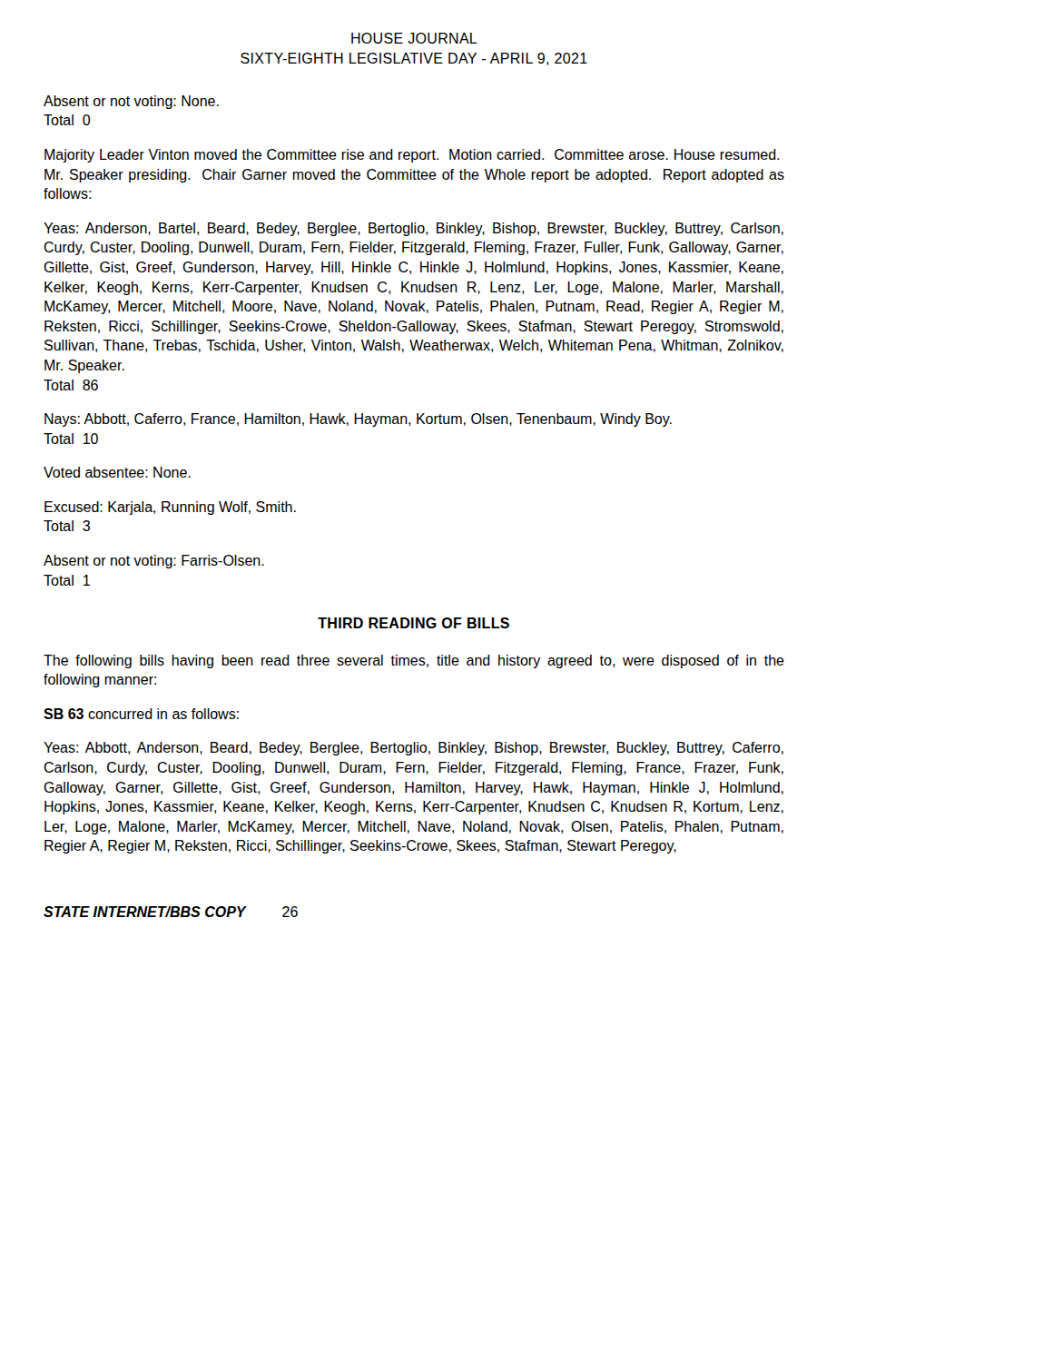HOUSE JOURNAL SIXTY-EIGHTH LEGISLATIVE DAY - APRIL 9, 2021
Absent or not voting: None.
Total 0
Majority Leader Vinton moved the Committee rise and report. Motion carried. Committee arose. House resumed. Mr. Speaker presiding. Chair Garner moved the Committee of the Whole report be adopted. Report adopted as follows:
Yeas: Anderson, Bartel, Beard, Bedey, Berglee, Bertoglio, Binkley, Bishop, Brewster, Buckley, Buttrey, Carlson, Curdy, Custer, Dooling, Dunwell, Duram, Fern, Fielder, Fitzgerald, Fleming, Frazer, Fuller, Funk, Galloway, Garner, Gillette, Gist, Greef, Gunderson, Harvey, Hill, Hinkle C, Hinkle J, Holmlund, Hopkins, Jones, Kassmier, Keane, Kelker, Keogh, Kerns, Kerr-Carpenter, Knudsen C, Knudsen R, Lenz, Ler, Loge, Malone, Marler, Marshall, McKamey, Mercer, Mitchell, Moore, Nave, Noland, Novak, Patelis, Phalen, Putnam, Read, Regier A, Regier M, Reksten, Ricci, Schillinger, Seekins-Crowe, Sheldon-Galloway, Skees, Stafman, Stewart Peregoy, Stromswold, Sullivan, Thane, Trebas, Tschida, Usher, Vinton, Walsh, Weatherwax, Welch, Whiteman Pena, Whitman, Zolnikov, Mr. Speaker.
Total 86
Nays: Abbott, Caferro, France, Hamilton, Hawk, Hayman, Kortum, Olsen, Tenenbaum, Windy Boy.
Total 10
Voted absentee: None.
Excused: Karjala, Running Wolf, Smith.
Total 3
Absent or not voting: Farris-Olsen.
Total 1
THIRD READING OF BILLS
The following bills having been read three several times, title and history agreed to, were disposed of in the following manner:
SB 63 concurred in as follows:
Yeas: Abbott, Anderson, Beard, Bedey, Berglee, Bertoglio, Binkley, Bishop, Brewster, Buckley, Buttrey, Caferro, Carlson, Curdy, Custer, Dooling, Dunwell, Duram, Fern, Fielder, Fitzgerald, Fleming, France, Frazer, Funk, Galloway, Garner, Gillette, Gist, Greef, Gunderson, Hamilton, Harvey, Hawk, Hayman, Hinkle J, Holmlund, Hopkins, Jones, Kassmier, Keane, Kelker, Keogh, Kerns, Kerr-Carpenter, Knudsen C, Knudsen R, Kortum, Lenz, Ler, Loge, Malone, Marler, McKamey, Mercer, Mitchell, Nave, Noland, Novak, Olsen, Patelis, Phalen, Putnam, Regier A, Regier M, Reksten, Ricci, Schillinger, Seekins-Crowe, Skees, Stafman, Stewart Peregoy,
STATE INTERNET/BBS COPY26